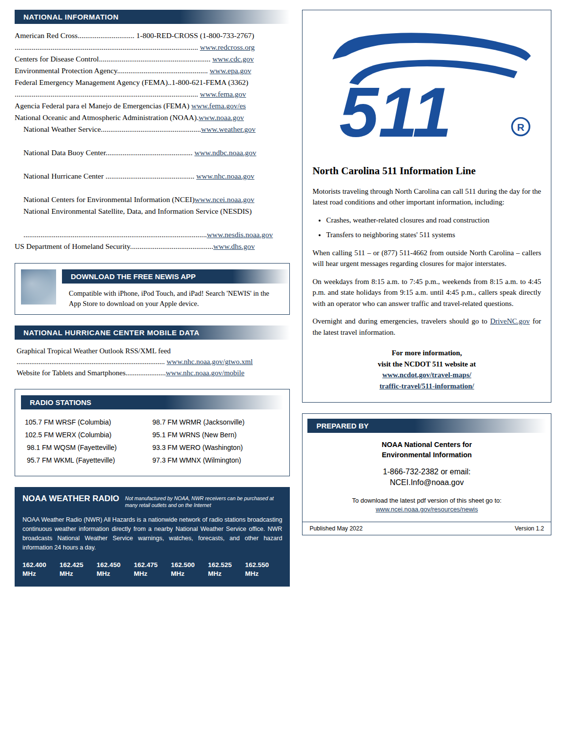NATIONAL INFORMATION
American Red Cross.............................. 1-800-RED-CROSS (1-800-733-2767)
................................................................................................. www.redcross.org
Centers for Disease Control........................................................... www.cdc.gov
Environmental Protection Agency................................................ www.epa.gov
Federal Emergency Management Agency (FEMA).. 1-800-621-FEMA (3362)
................................................................................................. www.fema.gov
Agencia Federal para el Manejo de Emergencias (FEMA) www.fema.gov/es
National Oceanic and Atmospheric Administration (NOAA). www.noaa.gov
National Weather Service..................................................... www.weather.gov
National Data Buoy Center.............................................. www.ndbc.noaa.gov
National Hurricane Center ............................................... www.nhc.noaa.gov
National Centers for Environmental Information (NCEI)www.ncei.noaa.gov
National Environmental Satellite, Data, and Information Service (NESDIS)
................................................................................................. www.nesdis.noaa.gov
US Department of Homeland Security............................................ www.dhs.gov
DOWNLOAD THE FREE NEWIS APP
Compatible with iPhone, iPod Touch, and iPad! Search 'NEWIS' in the App Store to download on your Apple device.
NATIONAL HURRICANE CENTER MOBILE DATA
Graphical Tropical Weather Outlook RSS/XML feed
................................................................................. www.nhc.noaa.gov/gtwo.xml
Website for Tablets and Smartphones...................... www.nhc.noaa.gov/mobile
RADIO STATIONS
105.7 FM WRSF (Columbia)
102.5 FM WERX (Columbia)
98.1 FM WQSM (Fayetteville)
95.7 FM WKML (Fayetteville)
98.7 FM WRMR (Jacksonville)
95.1 FM WRNS (New Bern)
93.3 FM WERO (Washington)
97.3 FM WMNX (Wilmington)
NOAA WEATHER RADIO
Not manufactured by NOAA, NWR receivers can be purchased at many retail outlets and on the Internet
NOAA Weather Radio (NWR) All Hazards is a nationwide network of radio stations broadcasting continuous weather information directly from a nearby National Weather Service office. NWR broadcasts National Weather Service warnings, watches, forecasts, and other hazard information 24 hours a day.
162.400
MHz
162.425
MHz
162.450
MHz
162.475
MHz
162.500
MHz
162.525
MHz
162.550
MHz
511 R
North Carolina 511 Information Line
Motorists traveling through North Carolina can call 511 during the day for the latest road conditions and other important information, including:
Crashes, weather-related closures and road construction
Transfers to neighboring states' 511 systems
When calling 511 – or (877) 511-4662 from outside North Carolina – callers will hear urgent messages regarding closures for major interstates.
On weekdays from 8:15 a.m. to 7:45 p.m., weekends from 8:15 a.m. to 4:45 p.m. and state holidays from 9:15 a.m. until 4:45 p.m., callers speak directly with an operator who can answer traffic and travel-related questions.
Overnight and during emergencies, travelers should go to DriveNC.gov for the latest travel information.
For more information,
visit the NCDOT 511 website at
www.ncdot.gov/travel-maps/
traffic-travel/511-information/
PREPARED BY
NOAA National Centers for
Environmental Information
1-866-732-2382 or email:
NCEI.Info@noaa.gov
To download the latest pdf version of this sheet go to:
www.ncei.noaa.gov/resources/newis
Published May 2022 Version 1.2